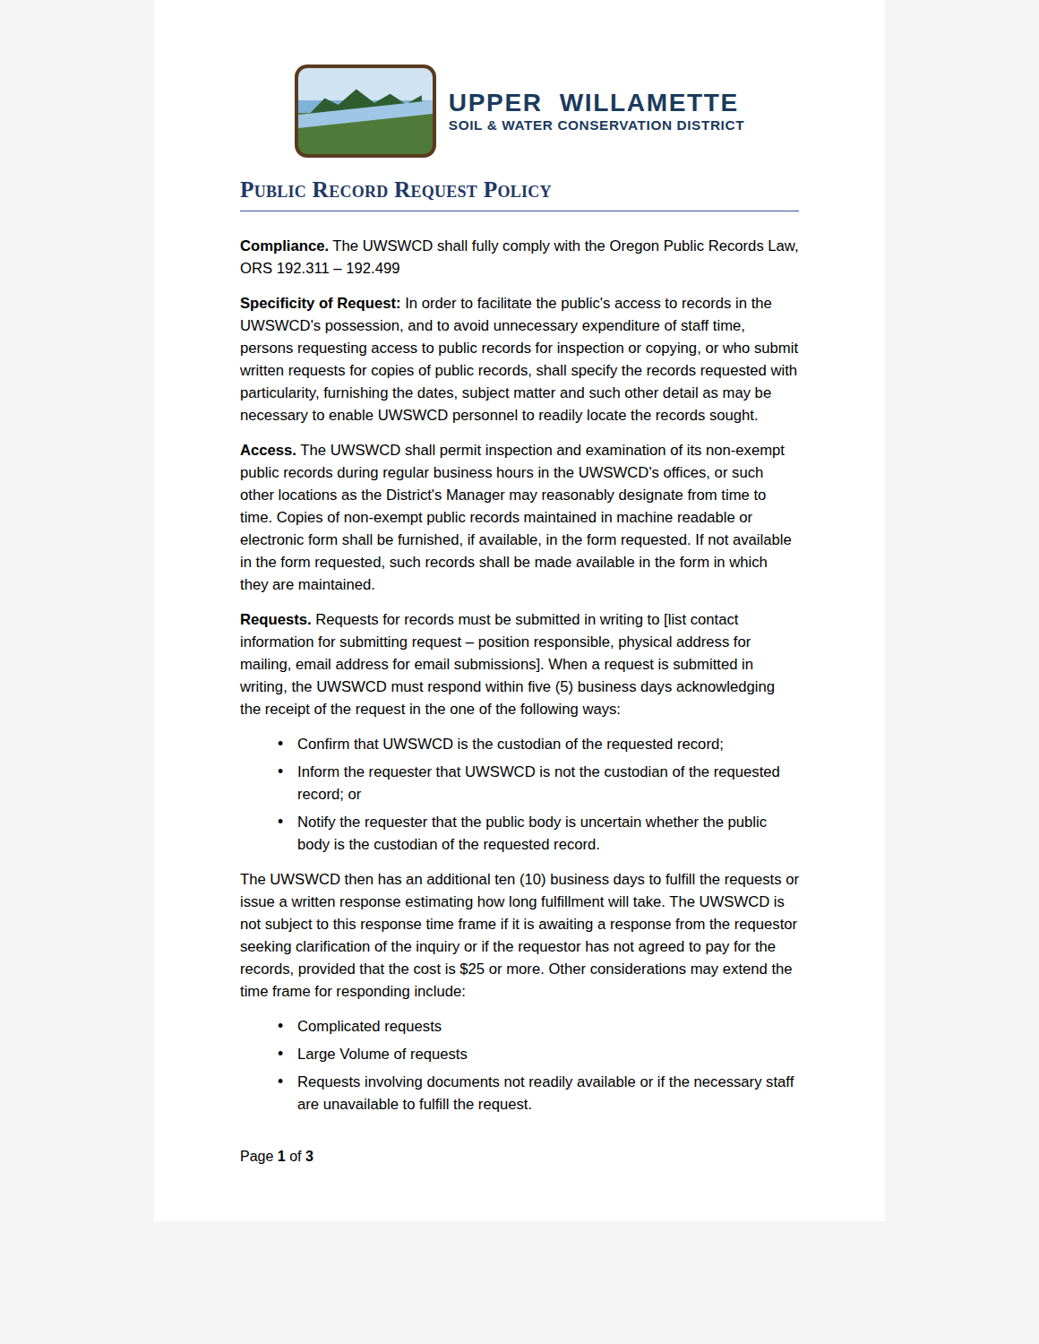UPPER WILLAMETTE
SOIL & WATER CONSERVATION DISTRICT
Public Record Request Policy
Compliance. The UWSWCD shall fully comply with the Oregon Public Records Law,
ORS 192.311 – 192.499
Specificity of Request: In order to facilitate the public's access to records in the UWSWCD's possession, and to avoid unnecessary expenditure of staff time, persons requesting access to public records for inspection or copying, or who submit written requests for copies of public records, shall specify the records requested with particularity, furnishing the dates, subject matter and such other detail as may be necessary to enable UWSWCD personnel to readily locate the records sought.
Access. The UWSWCD shall permit inspection and examination of its non-exempt public records during regular business hours in the UWSWCD's offices, or such other locations as the District's Manager may reasonably designate from time to time. Copies of non-exempt public records maintained in machine readable or electronic form shall be furnished, if available, in the form requested. If not available in the form requested, such records shall be made available in the form in which they are maintained.
Requests. Requests for records must be submitted in writing to [list contact information for submitting request – position responsible, physical address for mailing, email address for email submissions]. When a request is submitted in writing, the UWSWCD must respond within five (5) business days acknowledging the receipt of the request in the one of the following ways:
Confirm that UWSWCD is the custodian of the requested record;
Inform the requester that UWSWCD is not the custodian of the requested record; or
Notify the requester that the public body is uncertain whether the public body is the custodian of the requested record.
The UWSWCD then has an additional ten (10) business days to fulfill the requests or issue a written response estimating how long fulfillment will take. The UWSWCD is not subject to this response time frame if it is awaiting a response from the requestor seeking clarification of the inquiry or if the requestor has not agreed to pay for the records, provided that the cost is $25 or more. Other considerations may extend the time frame for responding include:
Complicated requests
Large Volume of requests
Requests involving documents not readily available or if the necessary staff are unavailable to fulfill the request.
Page 1 of 3